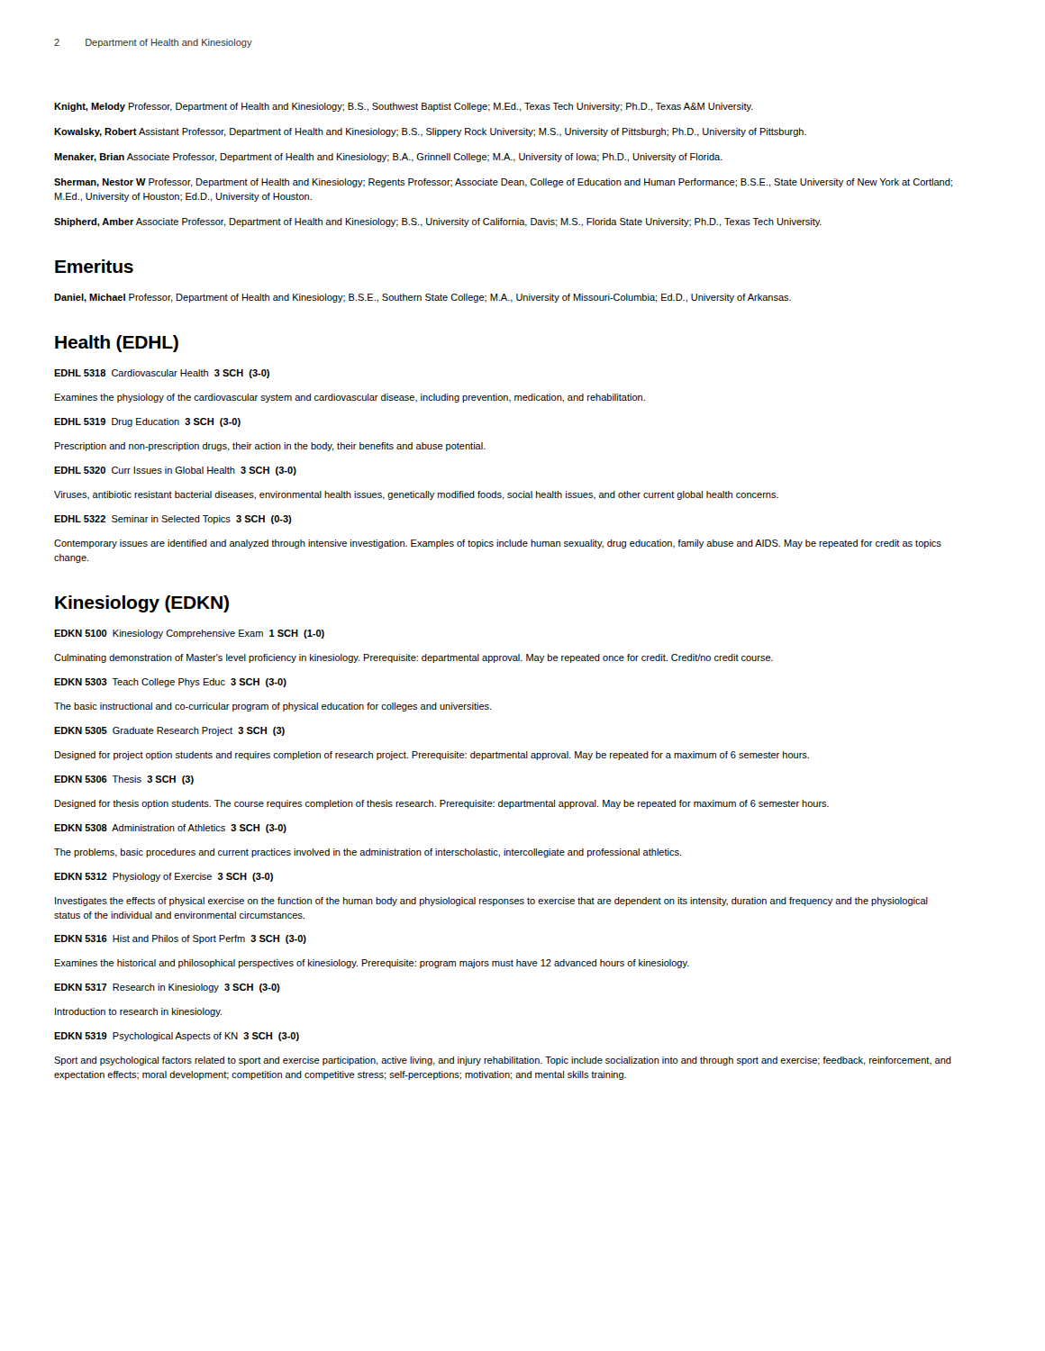2 Department of Health and Kinesiology
Knight, Melody Professor, Department of Health and Kinesiology; B.S., Southwest Baptist College; M.Ed., Texas Tech University; Ph.D., Texas A&M University.
Kowalsky, Robert Assistant Professor, Department of Health and Kinesiology; B.S., Slippery Rock University; M.S., University of Pittsburgh; Ph.D., University of Pittsburgh.
Menaker, Brian Associate Professor, Department of Health and Kinesiology; B.A., Grinnell College; M.A., University of Iowa; Ph.D., University of Florida.
Sherman, Nestor W Professor, Department of Health and Kinesiology; Regents Professor; Associate Dean, College of Education and Human Performance; B.S.E., State University of New York at Cortland; M.Ed., University of Houston; Ed.D., University of Houston.
Shipherd, Amber Associate Professor, Department of Health and Kinesiology; B.S., University of California, Davis; M.S., Florida State University; Ph.D., Texas Tech University.
Emeritus
Daniel, Michael Professor, Department of Health and Kinesiology; B.S.E., Southern State College; M.A., University of Missouri-Columbia; Ed.D., University of Arkansas.
Health (EDHL)
EDHL 5318 Cardiovascular Health 3 SCH (3-0)
Examines the physiology of the cardiovascular system and cardiovascular disease, including prevention, medication, and rehabilitation.
EDHL 5319 Drug Education 3 SCH (3-0)
Prescription and non-prescription drugs, their action in the body, their benefits and abuse potential.
EDHL 5320 Curr Issues in Global Health 3 SCH (3-0)
Viruses, antibiotic resistant bacterial diseases, environmental health issues, genetically modified foods, social health issues, and other current global health concerns.
EDHL 5322 Seminar in Selected Topics 3 SCH (0-3)
Contemporary issues are identified and analyzed through intensive investigation. Examples of topics include human sexuality, drug education, family abuse and AIDS. May be repeated for credit as topics change.
Kinesiology (EDKN)
EDKN 5100 Kinesiology Comprehensive Exam 1 SCH (1-0)
Culminating demonstration of Master's level proficiency in kinesiology. Prerequisite: departmental approval. May be repeated once for credit. Credit/no credit course.
EDKN 5303 Teach College Phys Educ 3 SCH (3-0)
The basic instructional and co-curricular program of physical education for colleges and universities.
EDKN 5305 Graduate Research Project 3 SCH (3)
Designed for project option students and requires completion of research project. Prerequisite: departmental approval. May be repeated for a maximum of 6 semester hours.
EDKN 5306 Thesis 3 SCH (3)
Designed for thesis option students. The course requires completion of thesis research. Prerequisite: departmental approval. May be repeated for maximum of 6 semester hours.
EDKN 5308 Administration of Athletics 3 SCH (3-0)
The problems, basic procedures and current practices involved in the administration of interscholastic, intercollegiate and professional athletics.
EDKN 5312 Physiology of Exercise 3 SCH (3-0)
Investigates the effects of physical exercise on the function of the human body and physiological responses to exercise that are dependent on its intensity, duration and frequency and the physiological status of the individual and environmental circumstances.
EDKN 5316 Hist and Philos of Sport Perfm 3 SCH (3-0)
Examines the historical and philosophical perspectives of kinesiology. Prerequisite: program majors must have 12 advanced hours of kinesiology.
EDKN 5317 Research in Kinesiology 3 SCH (3-0)
Introduction to research in kinesiology.
EDKN 5319 Psychological Aspects of KN 3 SCH (3-0)
Sport and psychological factors related to sport and exercise participation, active living, and injury rehabilitation. Topic include socialization into and through sport and exercise; feedback, reinforcement, and expectation effects; moral development; competition and competitive stress; self-perceptions; motivation; and mental skills training.